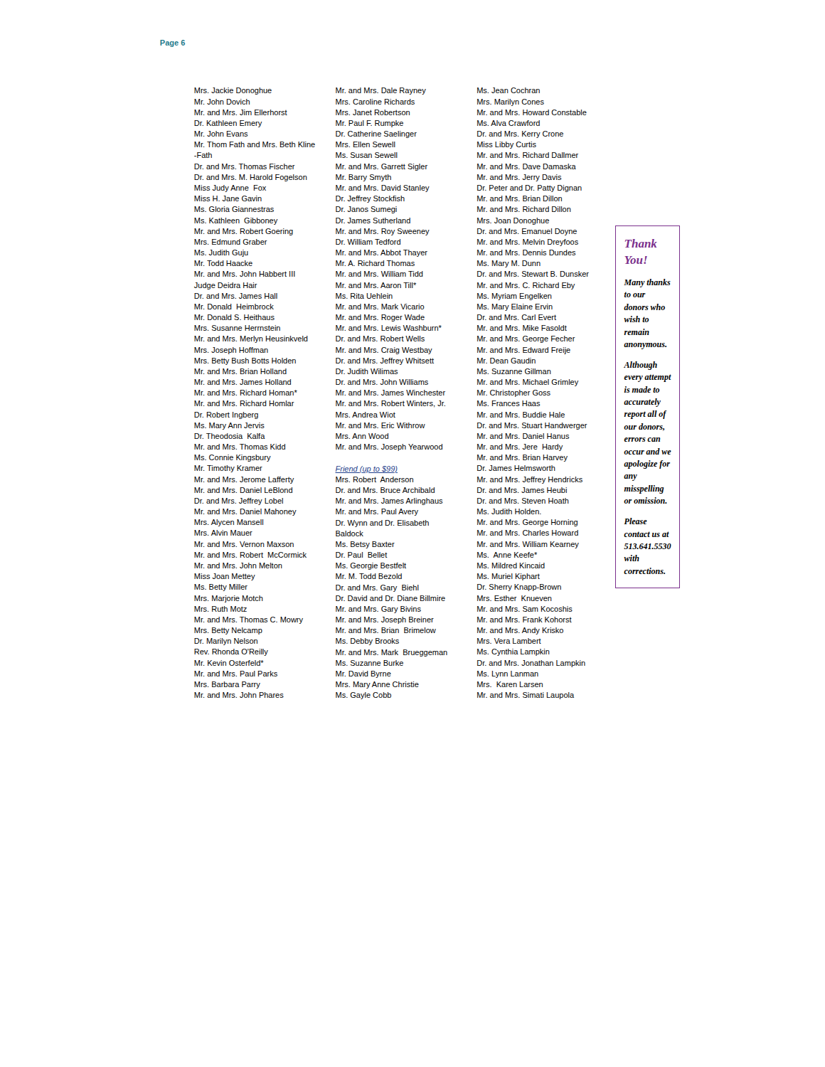Page 6
Mrs. Jackie Donoghue
Mr. John Dovich
Mr. and Mrs. Jim Ellerhorst
Dr. Kathleen Emery
Mr. John Evans
Mr. Thom Fath and Mrs. Beth Kline
-Fath
Dr. and Mrs. Thomas Fischer
Dr. and Mrs. M. Harold Fogelson
Miss Judy Anne Fox
Miss H. Jane Gavin
Ms. Gloria Giannestras
Ms. Kathleen Gibboney
Mr. and Mrs. Robert Goering
Mrs. Edmund Graber
Ms. Judith Guju
Mr. Todd Haacke
Mr. and Mrs. John Habbert III
Judge Deidra Hair
Dr. and Mrs. James Hall
Mr. Donald Heimbrock
Mr. Donald S. Heithaus
Mrs. Susanne Herrnstein
Mr. and Mrs. Merlyn Heusinkveld
Mrs. Joseph Hoffman
Mrs. Betty Bush Botts Holden
Mr. and Mrs. Brian Holland
Mr. and Mrs. James Holland
Mr. and Mrs. Richard Homan*
Mr. and Mrs. Richard Homlar
Dr. Robert Ingberg
Ms. Mary Ann Jervis
Dr. Theodosia Kalfa
Mr. and Mrs. Thomas Kidd
Ms. Connie Kingsbury
Mr. Timothy Kramer
Mr. and Mrs. Jerome Lafferty
Mr. and Mrs. Daniel LeBlond
Dr. and Mrs. Jeffrey Lobel
Mr. and Mrs. Daniel Mahoney
Mrs. Alycen Mansell
Mrs. Alvin Mauer
Mr. and Mrs. Vernon Maxson
Mr. and Mrs. Robert McCormick
Mr. and Mrs. John Melton
Miss Joan Mettey
Ms. Betty Miller
Mrs. Marjorie Motch
Mrs. Ruth Motz
Mr. and Mrs. Thomas C. Mowry
Mrs. Betty Nelcamp
Dr. Marilyn Nelson
Rev. Rhonda O'Reilly
Mr. Kevin Osterfeld*
Mr. and Mrs. Paul Parks
Mrs. Barbara Parry
Mr. and Mrs. John Phares
Mr. and Mrs. Dale Rayney
Mrs. Caroline Richards
Mrs. Janet Robertson
Mr. Paul F. Rumpke
Dr. Catherine Saelinger
Mrs. Ellen Sewell
Ms. Susan Sewell
Mr. and Mrs. Garrett Sigler
Mr. Barry Smyth
Mr. and Mrs. David Stanley
Dr. Jeffrey Stockfish
Dr. Janos Sumegi
Dr. James Sutherland
Mr. and Mrs. Roy Sweeney
Dr. William Tedford
Mr. and Mrs. Abbot Thayer
Mr. A. Richard Thomas
Mr. and Mrs. William Tidd
Mr. and Mrs. Aaron Till*
Ms. Rita Uehlein
Mr. and Mrs. Mark Vicario
Mr. and Mrs. Roger Wade
Mr. and Mrs. Lewis Washburn*
Dr. and Mrs. Robert Wells
Mr. and Mrs. Craig Westbay
Dr. and Mrs. Jeffrey Whitsett
Dr. Judith Wilimas
Dr. and Mrs. John Williams
Mr. and Mrs. James Winchester
Mr. and Mrs. Robert Winters, Jr.
Mrs. Andrea Wiot
Mr. and Mrs. Eric Withrow
Mrs. Ann Wood
Mr. and Mrs. Joseph Yearwood
Friend (up to $99)
Mrs. Robert Anderson
Dr. and Mrs. Bruce Archibald
Mr. and Mrs. James Arlinghaus
Mr. and Mrs. Paul Avery
Dr. Wynn and Dr. Elisabeth
Baldock
Ms. Betsy Baxter
Dr. Paul Bellet
Ms. Georgie Bestfelt
Mr. M. Todd Bezold
Dr. and Mrs. Gary Biehl
Dr. David and Dr. Diane Billmire
Mr. and Mrs. Gary Bivins
Mr. and Mrs. Joseph Breiner
Mr. and Mrs. Brian Brimelow
Ms. Debby Brooks
Mr. and Mrs. Mark Brueggeman
Ms. Suzanne Burke
Mr. David Byrne
Mrs. Mary Anne Christie
Ms. Gayle Cobb
Ms. Jean Cochran
Mrs. Marilyn Cones
Mr. and Mrs. Howard Constable
Ms. Alva Crawford
Dr. and Mrs. Kerry Crone
Miss Libby Curtis
Mr. and Mrs. Richard Dallmer
Mr. and Mrs. Dave Damaska
Mr. and Mrs. Jerry Davis
Dr. Peter and Dr. Patty Dignan
Mr. and Mrs. Brian Dillon
Mr. and Mrs. Richard Dillon
Mrs. Joan Donoghue
Dr. and Mrs. Emanuel Doyne
Mr. and Mrs. Melvin Dreyfoos
Mr. and Mrs. Dennis Dundes
Ms. Mary M. Dunn
Dr. and Mrs. Stewart B. Dunsker
Mr. and Mrs. C. Richard Eby
Ms. Myriam Engelken
Ms. Mary Elaine Ervin
Dr. and Mrs. Carl Evert
Mr. and Mrs. Mike Fasoldt
Mr. and Mrs. George Fecher
Mr. and Mrs. Edward Freije
Mr. Dean Gaudin
Ms. Suzanne Gillman
Mr. and Mrs. Michael Grimley
Mr. Christopher Goss
Ms. Frances Haas
Mr. and Mrs. Buddie Hale
Dr. and Mrs. Stuart Handwerger
Mr. and Mrs. Daniel Hanus
Mr. and Mrs. Jere Hardy
Mr. and Mrs. Brian Harvey
Dr. James Helmsworth
Mr. and Mrs. Jeffrey Hendricks
Dr. and Mrs. James Heubi
Dr. and Mrs. Steven Hoath
Ms. Judith Holden.
Mr. and Mrs. George Horning
Mr. and Mrs. Charles Howard
Mr. and Mrs. William Kearney
Ms. Anne Keefe*
Ms. Mildred Kincaid
Ms. Muriel Kiphart
Dr. Sherry Knapp-Brown
Mrs. Esther Knueven
Mr. and Mrs. Sam Kocoshis
Mr. and Mrs. Frank Kohorst
Mr. and Mrs. Andy Krisko
Mrs. Vera Lambert
Ms. Cynthia Lampkin
Dr. and Mrs. Jonathan Lampkin
Ms. Lynn Lanman
Mrs. Karen Larsen
Mr. and Mrs. Simati Laupola
Thank You!
Many thanks to our donors who wish to remain anonymous.
Although every attempt is made to accurately report all of our donors, errors can occur and we apologize for any misspelling or omission.
Please contact us at 513.641.5530 with corrections.